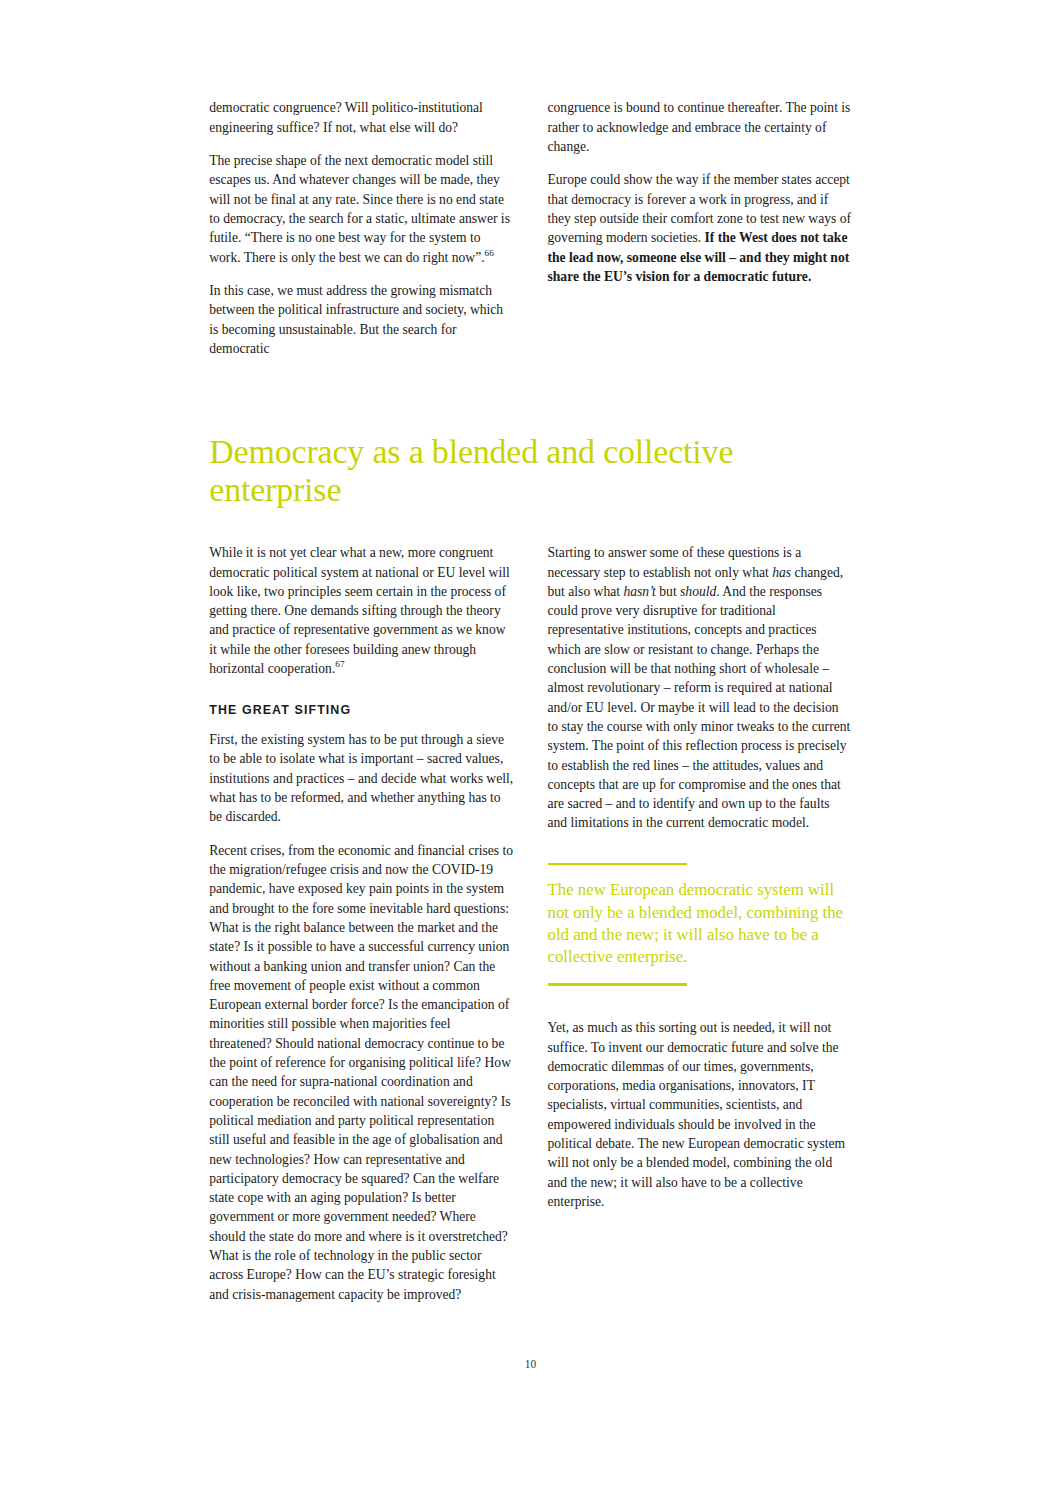democratic congruence? Will politico-institutional engineering suffice? If not, what else will do?
The precise shape of the next democratic model still escapes us. And whatever changes will be made, they will not be final at any rate. Since there is no end state to democracy, the search for a static, ultimate answer is futile. “There is no one best way for the system to work. There is only the best we can do right now”.66
In this case, we must address the growing mismatch between the political infrastructure and society, which is becoming unsustainable. But the search for democratic
congruence is bound to continue thereafter. The point is rather to acknowledge and embrace the certainty of change.
Europe could show the way if the member states accept that democracy is forever a work in progress, and if they step outside their comfort zone to test new ways of governing modern societies. If the West does not take the lead now, someone else will – and they might not share the EU’s vision for a democratic future.
Democracy as a blended and collective enterprise
While it is not yet clear what a new, more congruent democratic political system at national or EU level will look like, two principles seem certain in the process of getting there. One demands sifting through the theory and practice of representative government as we know it while the other foresees building anew through horizontal cooperation.67
The great sifting
First, the existing system has to be put through a sieve to be able to isolate what is important – sacred values, institutions and practices – and decide what works well, what has to be reformed, and whether anything has to be discarded.
Recent crises, from the economic and financial crises to the migration/refugee crisis and now the COVID-19 pandemic, have exposed key pain points in the system and brought to the fore some inevitable hard questions: What is the right balance between the market and the state? Is it possible to have a successful currency union without a banking union and transfer union? Can the free movement of people exist without a common European external border force? Is the emancipation of minorities still possible when majorities feel threatened? Should national democracy continue to be the point of reference for organising political life? How can the need for supra-national coordination and cooperation be reconciled with national sovereignty? Is political mediation and party political representation still useful and feasible in the age of globalisation and new technologies? How can representative and participatory democracy be squared? Can the welfare state cope with an aging population? Is better government or more government needed? Where should the state do more and where is it overstretched? What is the role of technology in the public sector across Europe? How can the EU’s strategic foresight and crisis-management capacity be improved?
Starting to answer some of these questions is a necessary step to establish not only what has changed, but also what hasn’t but should. And the responses could prove very disruptive for traditional representative institutions, concepts and practices which are slow or resistant to change. Perhaps the conclusion will be that nothing short of wholesale – almost revolutionary – reform is required at national and/or EU level. Or maybe it will lead to the decision to stay the course with only minor tweaks to the current system. The point of this reflection process is precisely to establish the red lines – the attitudes, values and concepts that are up for compromise and the ones that are sacred – and to identify and own up to the faults and limitations in the current democratic model.
The new European democratic system will not only be a blended model, combining the old and the new; it will also have to be a collective enterprise.
Yet, as much as this sorting out is needed, it will not suffice. To invent our democratic future and solve the democratic dilemmas of our times, governments, corporations, media organisations, innovators, IT specialists, virtual communities, scientists, and empowered individuals should be involved in the political debate. The new European democratic system will not only be a blended model, combining the old and the new; it will also have to be a collective enterprise.
10